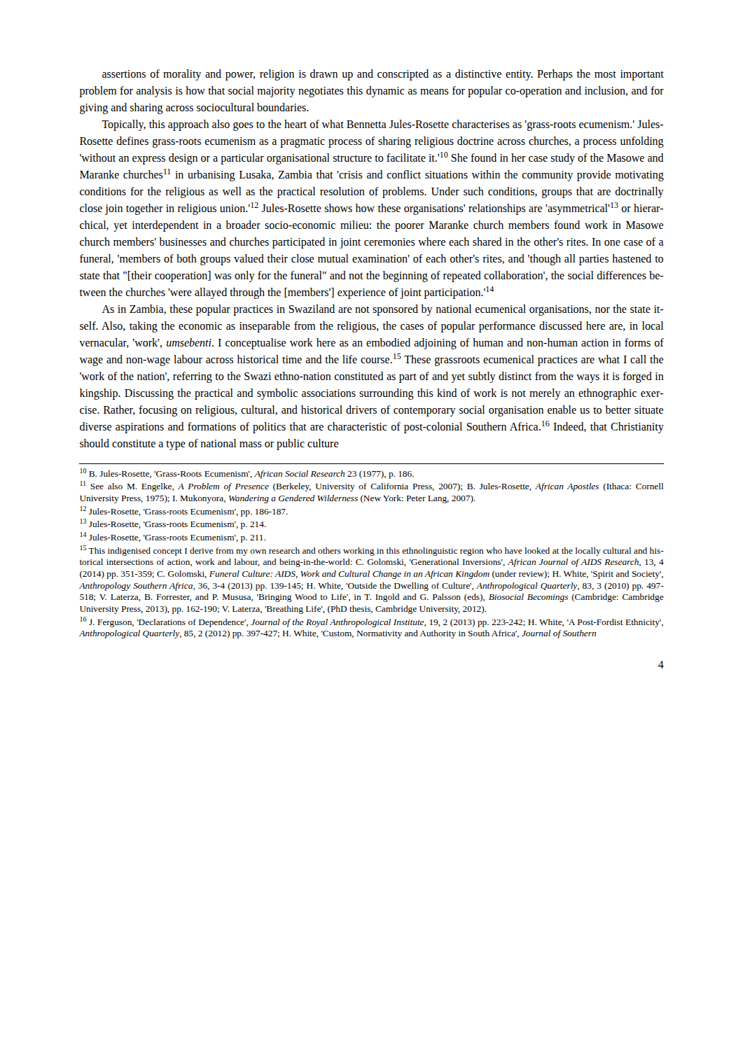assertions of morality and power, religion is drawn up and conscripted as a distinctive entity. Perhaps the most important problem for analysis is how that social majority negotiates this dynamic as means for popular co-operation and inclusion, and for giving and sharing across sociocultural boundaries.
Topically, this approach also goes to the heart of what Bennetta Jules-Rosette characterises as 'grass-roots ecumenism.' Jules-Rosette defines grass-roots ecumenism as a pragmatic process of sharing religious doctrine across churches, a process unfolding 'without an express design or a particular organisational structure to facilitate it.'10 She found in her case study of the Masowe and Maranke churches11 in urbanising Lusaka, Zambia that 'crisis and conflict situations within the community provide motivating conditions for the religious as well as the practical resolution of problems. Under such conditions, groups that are doctrinally close join together in religious union.'12 Jules-Rosette shows how these organisations' relationships are 'asymmetrical'13 or hierarchical, yet interdependent in a broader socio-economic milieu: the poorer Maranke church members found work in Masowe church members' businesses and churches participated in joint ceremonies where each shared in the other's rites. In one case of a funeral, 'members of both groups valued their close mutual examination' of each other's rites, and 'though all parties hastened to state that "[their cooperation] was only for the funeral" and not the beginning of repeated collaboration', the social differences between the churches 'were allayed through the [members'] experience of joint participation.'14
As in Zambia, these popular practices in Swaziland are not sponsored by national ecumenical organisations, nor the state itself. Also, taking the economic as inseparable from the religious, the cases of popular performance discussed here are, in local vernacular, 'work', umsebenti. I conceptualise work here as an embodied adjoining of human and non-human action in forms of wage and non-wage labour across historical time and the life course.15 These grassroots ecumenical practices are what I call the 'work of the nation', referring to the Swazi ethno-nation constituted as part of and yet subtly distinct from the ways it is forged in kingship. Discussing the practical and symbolic associations surrounding this kind of work is not merely an ethnographic exercise. Rather, focusing on religious, cultural, and historical drivers of contemporary social organisation enable us to better situate diverse aspirations and formations of politics that are characteristic of post-colonial Southern Africa.16 Indeed, that Christianity should constitute a type of national mass or public culture
10 B. Jules-Rosette, 'Grass-Roots Ecumenism', African Social Research 23 (1977), p. 186.
11 See also M. Engelke, A Problem of Presence (Berkeley, University of California Press, 2007); B. Jules-Rosette, African Apostles (Ithaca: Cornell University Press, 1975); I. Mukonyora, Wandering a Gendered Wilderness (New York: Peter Lang, 2007).
12 Jules-Rosette, 'Grass-roots Ecumenism', pp. 186-187.
13 Jules-Rosette, 'Grass-roots Ecumenism', p. 214.
14 Jules-Rosette, 'Grass-roots Ecumenism', p. 211.
15 This indigenised concept I derive from my own research and others working in this ethnolinguistic region who have looked at the locally cultural and historical intersections of action, work and labour, and being-in-the-world: C. Golomski, 'Generational Inversions', African Journal of AIDS Research, 13, 4 (2014) pp. 351-359; C. Golomski, Funeral Culture: AIDS, Work and Cultural Change in an African Kingdom (under review); H. White, 'Spirit and Society', Anthropology Southern Africa, 36, 3-4 (2013) pp. 139-145; H. White, 'Outside the Dwelling of Culture', Anthropological Quarterly, 83, 3 (2010) pp. 497-518; V. Laterza, B. Forrester, and P. Mususa, 'Bringing Wood to Life', in T. Ingold and G. Palsson (eds), Biosocial Becomings (Cambridge: Cambridge University Press, 2013), pp. 162-190; V. Laterza, 'Breathing Life', (PhD thesis, Cambridge University, 2012).
16 J. Ferguson, 'Declarations of Dependence', Journal of the Royal Anthropological Institute, 19, 2 (2013) pp. 223-242; H. White, 'A Post-Fordist Ethnicity', Anthropological Quarterly, 85, 2 (2012) pp. 397-427; H. White, 'Custom, Normativity and Authority in South Africa', Journal of Southern
4